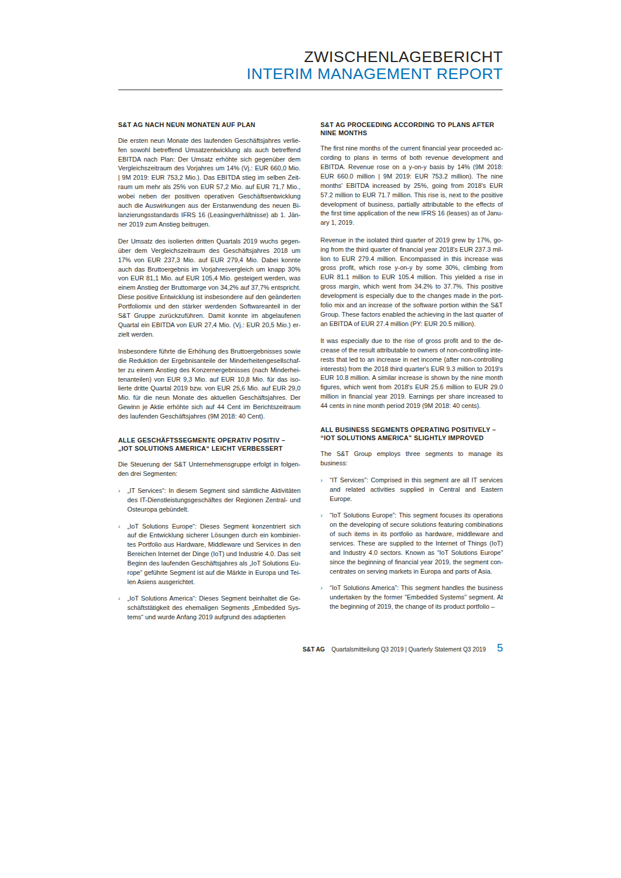ZWISCHENLAGEBERICHT
INTERIM MANAGEMENT REPORT
S&T AG NACH NEUN MONATEN AUF PLAN
Die ersten neun Monate des laufenden Geschäftsjahres verliefen sowohl betreffend Umsatzentwicklung als auch betreffend EBITDA nach Plan: Der Umsatz erhöhte sich gegenüber dem Vergleichszeitraum des Vorjahres um 14% (Vj.: EUR 660,0 Mio. | 9M 2019: EUR 753,2 Mio.). Das EBITDA stieg im selben Zeitraum um mehr als 25% von EUR 57,2 Mio. auf EUR 71,7 Mio., wobei neben der positiven operativen Geschäftsentwicklung auch die Auswirkungen aus der Erstanwendung des neuen Bilanzierungsstandards IFRS 16 (Leasingverhältnisse) ab 1. Jänner 2019 zum Anstieg beitrugen.
Der Umsatz des isolierten dritten Quartals 2019 wuchs gegenüber dem Vergleichszeitraum des Geschäftsjahres 2018 um 17% von EUR 237,3 Mio. auf EUR 279,4 Mio. Dabei konnte auch das Bruttoergebnis im Vorjahresvergleich um knapp 30% von EUR 81,1 Mio. auf EUR 105,4 Mio. gesteigert werden, was einem Anstieg der Bruttomarge von 34,2% auf 37,7% entspricht. Diese positive Entwicklung ist insbesondere auf den geänderten Portfoliomix und den stärker werdenden Softwareanteil in der S&T Gruppe zurückzuführen. Damit konnte im abgelaufenen Quartal ein EBITDA von EUR 27,4 Mio. (Vj.: EUR 20,5 Mio.) erzielt werden.
Insbesondere führte die Erhöhung des Bruttoergebnisses sowie die Reduktion der Ergebnisanteile der Minderheitengesellschafter zu einem Anstieg des Konzernergebnisses (nach Minderheitenanteilen) von EUR 9,3 Mio. auf EUR 10,8 Mio. für das isolierte dritte Quartal 2019 bzw. von EUR 25,6 Mio. auf EUR 29,0 Mio. für die neun Monate des aktuellen Geschäftsjahres. Der Gewinn je Aktie erhöhte sich auf 44 Cent im Berichtszeitraum des laufenden Geschäftsjahres (9M 2018: 40 Cent).
ALLE GESCHÄFTSSEGMENTE OPERATIV POSITIV – „IOT SOLUTIONS AMERICA“ LEICHT VERBESSERT
Die Steuerung der S&T Unternehmensgruppe erfolgt in folgenden drei Segmenten:
„IT Services“: In diesem Segment sind sämtliche Aktivitäten des IT-Dienstleistungsgeschäftes der Regionen Zentral- und Osteuropa gebündelt.
„IoT Solutions Europe“: Dieses Segment konzentriert sich auf die Entwicklung sicherer Lösungen durch ein kombiniertes Portfolio aus Hardware, Middleware und Services in den Bereichen Internet der Dinge (IoT) und Industrie 4.0. Das seit Beginn des laufenden Geschäftsjahres als „IoT Solutions Europe“ geführte Segment ist auf die Märkte in Europa und Teilen Asiens ausgerichtet.
„IoT Solutions America“: Dieses Segment beinhaltet die Geschäftstätigkeit des ehemaligen Segments „Embedded Systems“ und wurde Anfang 2019 aufgrund des adaptierten
S&T AG PROCEEDING ACCORDING TO PLANS AFTER NINE MONTHS
The first nine months of the current financial year proceeded according to plans in terms of both revenue development and EBITDA. Revenue rose on a y-on-y basis by 14% (9M 2018: EUR 660.0 million | 9M 2019: EUR 753.2 million). The nine months' EBITDA increased by 25%, going from 2018's EUR 57.2 million to EUR 71.7 million. This rise is, next to the positive development of business, partially attributable to the effects of the first time application of the new IFRS 16 (leases) as of January 1, 2019.
Revenue in the isolated third quarter of 2019 grew by 17%, going from the third quarter of financial year 2018's EUR 237.3 million to EUR 279.4 million. Encompassed in this increase was gross profit, which rose y-on-y by some 30%, climbing from EUR 81.1 million to EUR 105.4 million. This yielded a rise in gross margin, which went from 34.2% to 37.7%. This positive development is especially due to the changes made in the portfolio mix and an increase of the software portion within the S&T Group. These factors enabled the achieving in the last quarter of an EBITDA of EUR 27.4 million (PY: EUR 20.5 million).
It was especially due to the rise of gross profit and to the decrease of the result attributable to owners of non-controlling interests that led to an increase in net income (after non-controlling interests) from the 2018 third quarter's EUR 9.3 million to 2019's EUR 10.8 million. A similar increase is shown by the nine month figures, which went from 2018's EUR 25.6 million to EUR 29.0 million in financial year 2019. Earnings per share increased to 44 cents in nine month period 2019 (9M 2018: 40 cents).
ALL BUSINESS SEGMENTS OPERATING POSITIVELY – “IOT SOLUTIONS AMERICA” SLIGHTLY IMPROVED
The S&T Group employs three segments to manage its business:
“IT Services”: Comprised in this segment are all IT services and related activities supplied in Central and Eastern Europe.
“IoT Solutions Europe”: This segment focuses its operations on the developing of secure solutions featuring combinations of such items in its portfolio as hardware, middleware and services. These are supplied to the Internet of Things (IoT) and Industry 4.0 sectors. Known as “IoT Solutions Europe” since the beginning of financial year 2019, the segment concentrates on serving markets in Europa and parts of Asia.
“IoT Solutions America”: This segment handles the business undertaken by the former “Embedded Systems” segment. At the beginning of 2019, the change of its product portfolio –
S&T AG Quartalsmitteilung Q3 2019 | Quarterly Statement Q3 2019 5